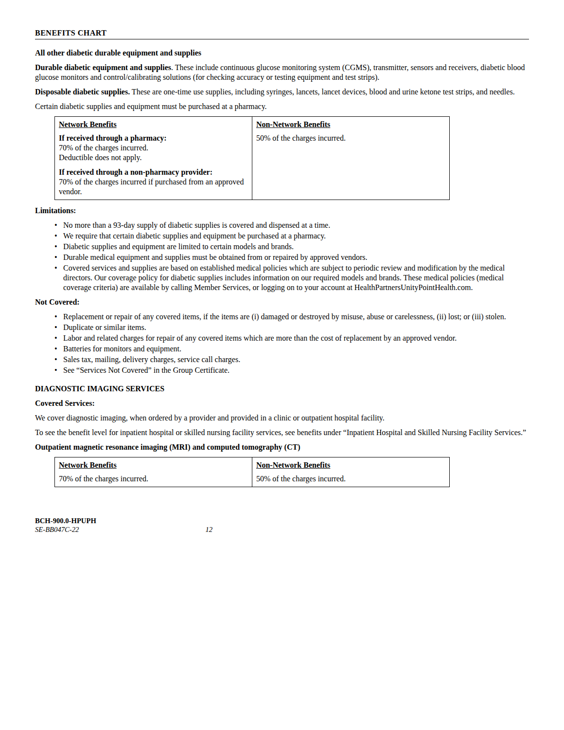BENEFITS CHART
All other diabetic durable equipment and supplies
Durable diabetic equipment and supplies. These include continuous glucose monitoring system (CGMS), transmitter, sensors and receivers, diabetic blood glucose monitors and control/calibrating solutions (for checking accuracy or testing equipment and test strips).
Disposable diabetic supplies. These are one-time use supplies, including syringes, lancets, lancet devices, blood and urine ketone test strips, and needles.
Certain diabetic supplies and equipment must be purchased at a pharmacy.
| Network Benefits If received through a pharmacy: 70% of the charges incurred. Deductible does not apply. If received through a non-pharmacy provider: 70% of the charges incurred if purchased from an approved vendor. | Non-Network Benefits 50% of the charges incurred. |
Limitations:
No more than a 93-day supply of diabetic supplies is covered and dispensed at a time.
We require that certain diabetic supplies and equipment be purchased at a pharmacy.
Diabetic supplies and equipment are limited to certain models and brands.
Durable medical equipment and supplies must be obtained from or repaired by approved vendors.
Covered services and supplies are based on established medical policies which are subject to periodic review and modification by the medical directors. Our coverage policy for diabetic supplies includes information on our required models and brands. These medical policies (medical coverage criteria) are available by calling Member Services, or logging on to your account at HealthPartnersUnityPointHealth.com.
Not Covered:
Replacement or repair of any covered items, if the items are (i) damaged or destroyed by misuse, abuse or carelessness, (ii) lost; or (iii) stolen.
Duplicate or similar items.
Labor and related charges for repair of any covered items which are more than the cost of replacement by an approved vendor.
Batteries for monitors and equipment.
Sales tax, mailing, delivery charges, service call charges.
See “Services Not Covered” in the Group Certificate.
DIAGNOSTIC IMAGING SERVICES
Covered Services:
We cover diagnostic imaging, when ordered by a provider and provided in a clinic or outpatient hospital facility.
To see the benefit level for inpatient hospital or skilled nursing facility services, see benefits under “Inpatient Hospital and Skilled Nursing Facility Services.”
Outpatient magnetic resonance imaging (MRI) and computed tomography (CT)
| Network Benefits 70% of the charges incurred. | Non-Network Benefits 50% of the charges incurred. |
BCH-900.0-HPUPH
SE-BB047C-2212